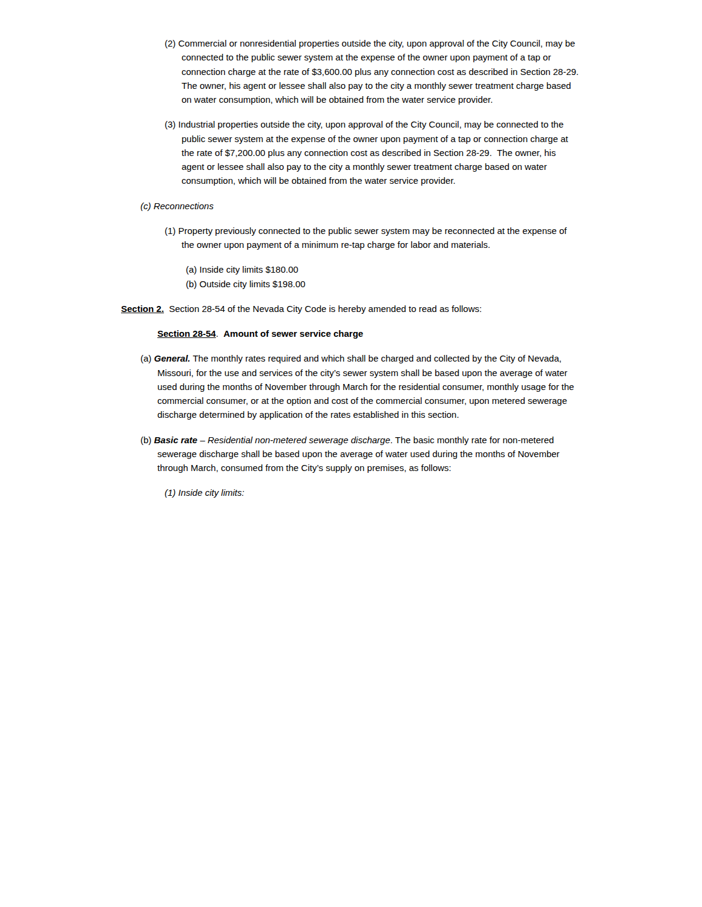(2) Commercial or nonresidential properties outside the city, upon approval of the City Council, may be connected to the public sewer system at the expense of the owner upon payment of a tap or connection charge at the rate of $3,600.00 plus any connection cost as described in Section 28-29. The owner, his agent or lessee shall also pay to the city a monthly sewer treatment charge based on water consumption, which will be obtained from the water service provider.
(3) Industrial properties outside the city, upon approval of the City Council, may be connected to the public sewer system at the expense of the owner upon payment of a tap or connection charge at the rate of $7,200.00 plus any connection cost as described in Section 28-29. The owner, his agent or lessee shall also pay to the city a monthly sewer treatment charge based on water consumption, which will be obtained from the water service provider.
(c) Reconnections
(1) Property previously connected to the public sewer system may be reconnected at the expense of the owner upon payment of a minimum re-tap charge for labor and materials.
(a) Inside city limits $180.00
(b) Outside city limits $198.00
Section 2. Section 28-54 of the Nevada City Code is hereby amended to read as follows:
Section 28-54. Amount of sewer service charge
(a) General. The monthly rates required and which shall be charged and collected by the City of Nevada, Missouri, for the use and services of the city’s sewer system shall be based upon the average of water used during the months of November through March for the residential consumer, monthly usage for the commercial consumer, or at the option and cost of the commercial consumer, upon metered sewerage discharge determined by application of the rates established in this section.
(b) Basic rate – Residential non-metered sewerage discharge. The basic monthly rate for non-metered sewerage discharge shall be based upon the average of water used during the months of November through March, consumed from the City’s supply on premises, as follows:
(1) Inside city limits: